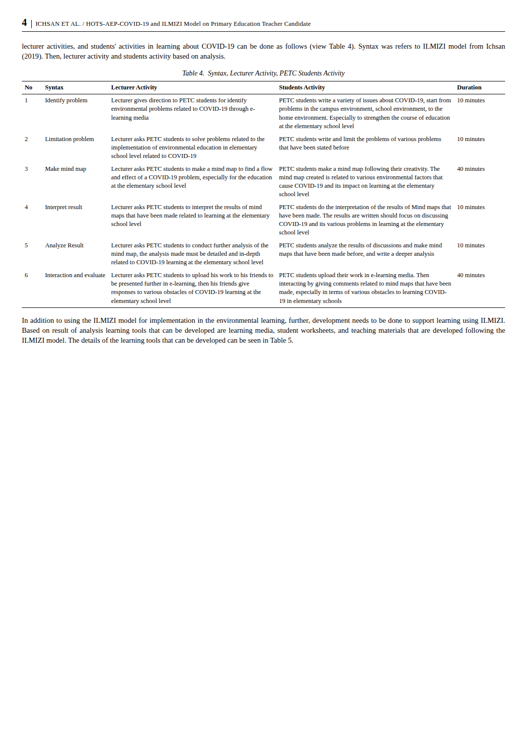4 ICHSAN ET AL. / HOTS-AEP-COVID-19 and ILMIZI Model on Primary Education Teacher Candidate
lecturer activities, and students' activities in learning about COVID-19 can be done as follows (view Table 4). Syntax was refers to ILMIZI model from Ichsan (2019). Then, lecturer activity and students activity based on analysis.
Table 4. Syntax, Lecturer Activity, PETC Students Activity
| No | Syntax | Lecturer Activity | Students Activity | Duration |
| --- | --- | --- | --- | --- |
| 1 | Identify problem | Lecturer gives direction to PETC students for identify environmental problems related to COVID-19 through e-learning media | PETC students write a variety of issues about COVID-19, start from problems in the campus environment, school environment, to the home environment. Especially to strengthen the course of education at the elementary school level | 10 minutes |
| 2 | Limitation problem | Lecturer asks PETC students to solve problems related to the implementation of environmental education in elementary school level related to COVID-19 | PETC students write and limit the problems of various problems that have been stated before | 10 minutes |
| 3 | Make mind map | Lecturer asks PETC students to make a mind map to find a flow and effect of a COVID-19 problem, especially for the education at the elementary school level | PETC students make a mind map following their creativity. The mind map created is related to various environmental factors that cause COVID-19 and its impact on learning at the elementary school level | 40 minutes |
| 4 | Interpret result | Lecturer asks PETC students to interpret the results of mind maps that have been made related to learning at the elementary school level | PETC students do the interpretation of the results of Mind maps that have been made. The results are written should focus on discussing COVID-19 and its various problems in learning at the elementary school level | 10 minutes |
| 5 | Analyze Result | Lecturer asks PETC students to conduct further analysis of the mind map, the analysis made must be detailed and in-depth related to COVID-19 learning at the elementary school level | PETC students analyze the results of discussions and make mind maps that have been made before, and write a deeper analysis | 10 minutes |
| 6 | Interaction and evaluate | Lecturer asks PETC students to upload his work to his friends to be presented further in e-learning, then his friends give responses to various obstacles of COVID-19 learning at the elementary school level | PETC students upload their work in e-learning media. Then interacting by giving comments related to mind maps that have been made, especially in terms of various obstacles to learning COVID-19 in elementary schools | 40 minutes |
In addition to using the ILMIZI model for implementation in the environmental learning, further, development needs to be done to support learning using ILMIZI. Based on result of analysis learning tools that can be developed are learning media, student worksheets, and teaching materials that are developed following the ILMIZI model. The details of the learning tools that can be developed can be seen in Table 5.